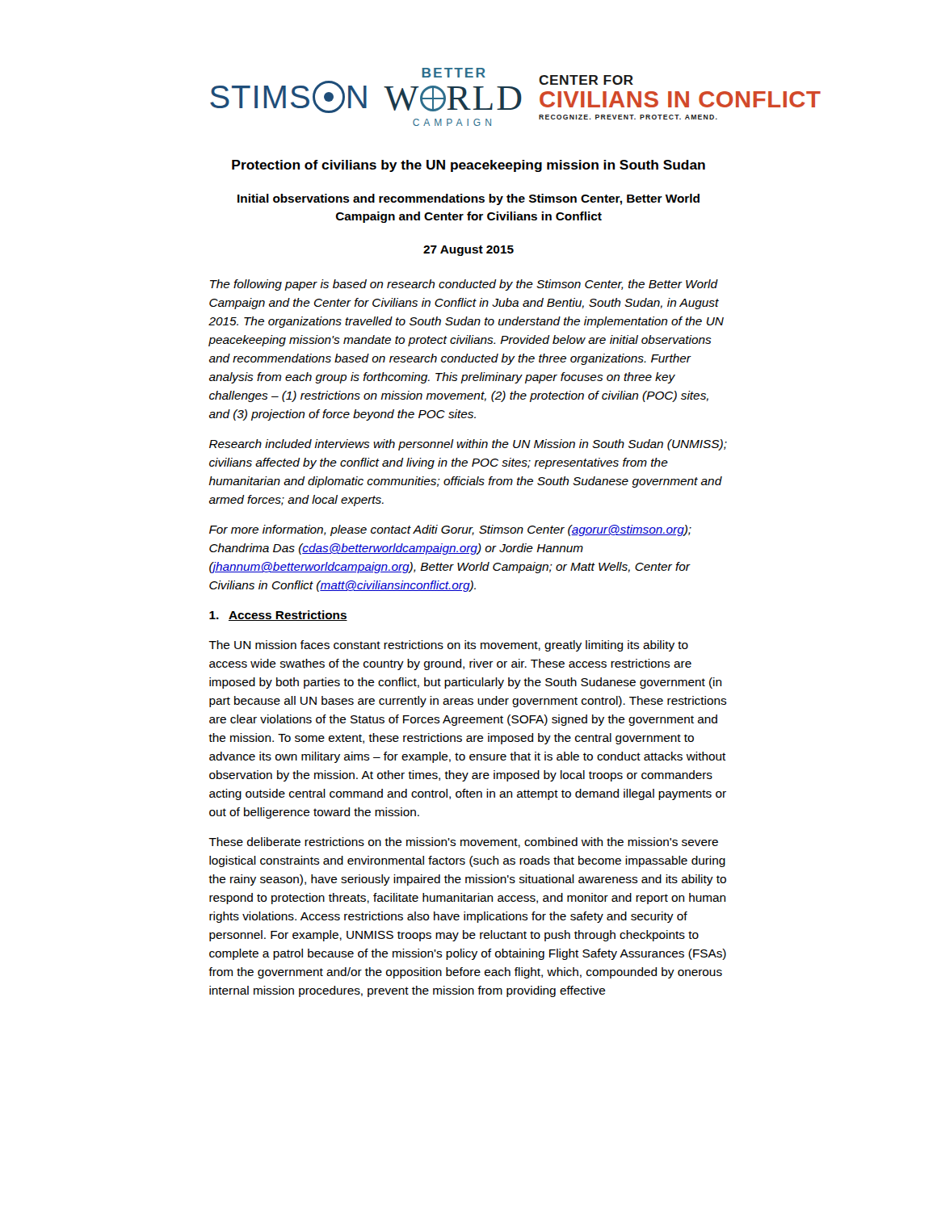STIMS N
BETTER
W RLD
CAMPAIGN
CENTER FOR
CIVILIANS IN CONFLICT
RECOGNIZE. PREVENT. PROTECT. AMEND.
Protection of civilians by the UN peacekeeping mission in South Sudan
Initial observations and recommendations by the Stimson Center, Better World Campaign and Center for Civilians in Conflict
27 August 2015
The following paper is based on research conducted by the Stimson Center, the Better World Campaign and the Center for Civilians in Conflict in Juba and Bentiu, South Sudan, in August 2015. The organizations travelled to South Sudan to understand the implementation of the UN peacekeeping mission's mandate to protect civilians. Provided below are initial observations and recommendations based on research conducted by the three organizations. Further analysis from each group is forthcoming. This preliminary paper focuses on three key challenges – (1) restrictions on mission movement, (2) the protection of civilian (POC) sites, and (3) projection of force beyond the POC sites.
Research included interviews with personnel within the UN Mission in South Sudan (UNMISS); civilians affected by the conflict and living in the POC sites; representatives from the humanitarian and diplomatic communities; officials from the South Sudanese government and armed forces; and local experts.
For more information, please contact Aditi Gorur, Stimson Center (agorur@stimson.org); Chandrima Das (cdas@betterworldcampaign.org) or Jordie Hannum (jhannum@betterworldcampaign.org), Better World Campaign; or Matt Wells, Center for Civilians in Conflict (matt@civiliansinconflict.org).
1. Access Restrictions
The UN mission faces constant restrictions on its movement, greatly limiting its ability to access wide swathes of the country by ground, river or air. These access restrictions are imposed by both parties to the conflict, but particularly by the South Sudanese government (in part because all UN bases are currently in areas under government control). These restrictions are clear violations of the Status of Forces Agreement (SOFA) signed by the government and the mission. To some extent, these restrictions are imposed by the central government to advance its own military aims – for example, to ensure that it is able to conduct attacks without observation by the mission. At other times, they are imposed by local troops or commanders acting outside central command and control, often in an attempt to demand illegal payments or out of belligerence toward the mission.
These deliberate restrictions on the mission's movement, combined with the mission's severe logistical constraints and environmental factors (such as roads that become impassable during the rainy season), have seriously impaired the mission's situational awareness and its ability to respond to protection threats, facilitate humanitarian access, and monitor and report on human rights violations. Access restrictions also have implications for the safety and security of personnel. For example, UNMISS troops may be reluctant to push through checkpoints to complete a patrol because of the mission's policy of obtaining Flight Safety Assurances (FSAs) from the government and/or the opposition before each flight, which, compounded by onerous internal mission procedures, prevent the mission from providing effective